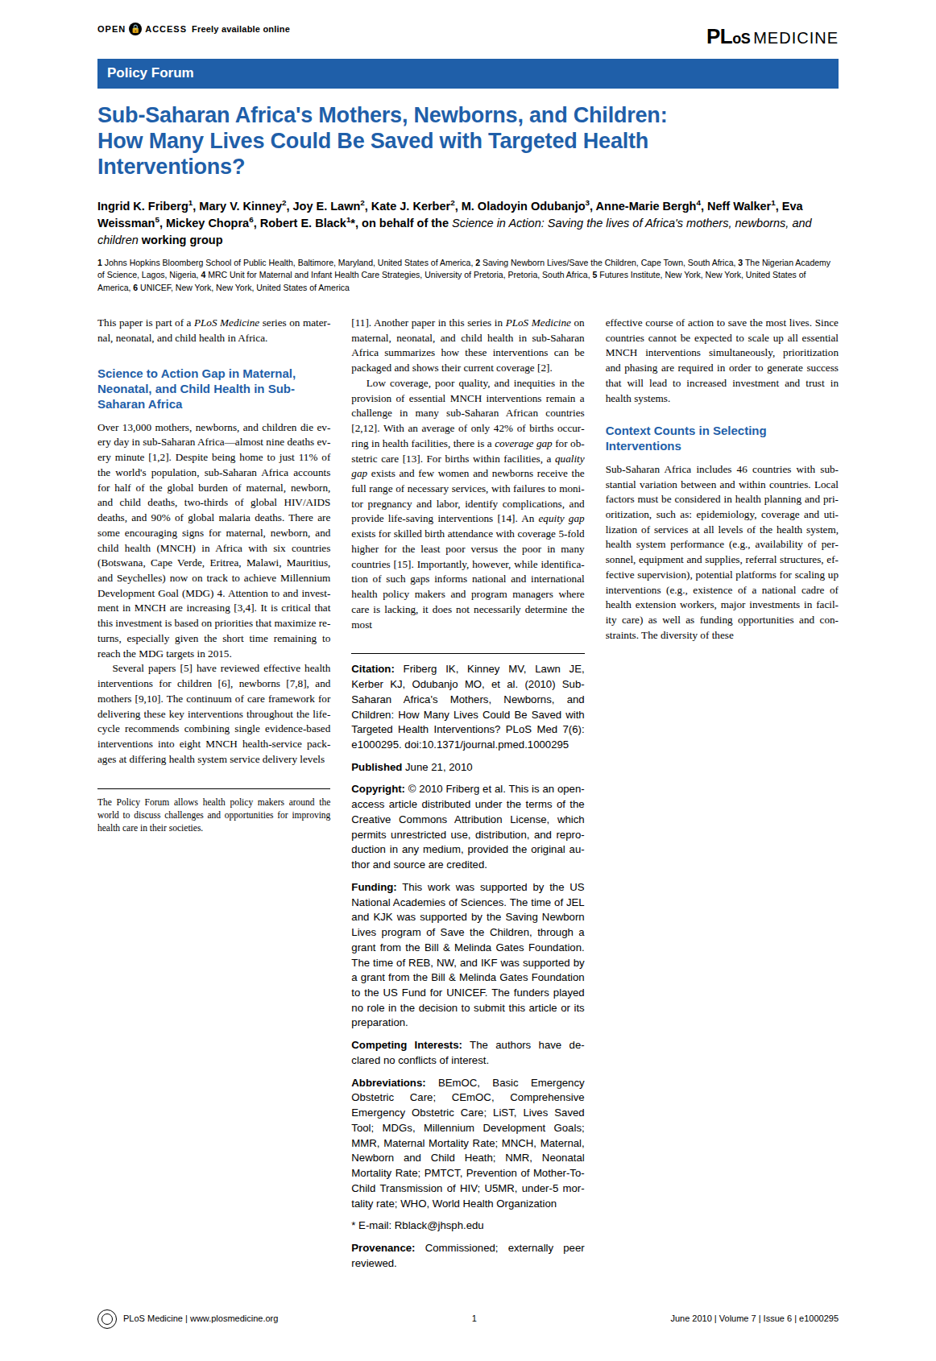OPEN🔒ACCESS Freely available online
PLoS MEDICINE
Policy Forum
Sub-Saharan Africa's Mothers, Newborns, and Children:
How Many Lives Could Be Saved with Targeted Health
Interventions?
Ingrid K. Friberg1, Mary V. Kinney2, Joy E. Lawn2, Kate J. Kerber2, M. Oladoyin Odubanjo3, Anne-Marie Bergh4, Neff Walker1, Eva Weissman5, Mickey Chopra6, Robert E. Black1*, on behalf of the Science in Action: Saving the lives of Africa's mothers, newborns, and children working group
1 Johns Hopkins Bloomberg School of Public Health, Baltimore, Maryland, United States of America, 2 Saving Newborn Lives/Save the Children, Cape Town, South Africa, 3 The Nigerian Academy of Science, Lagos, Nigeria, 4 MRC Unit for Maternal and Infant Health Care Strategies, University of Pretoria, Pretoria, South Africa, 5 Futures Institute, New York, New York, United States of America, 6 UNICEF, New York, New York, United States of America
This paper is part of a PLoS Medicine series on maternal, neonatal, and child health in Africa.
Science to Action Gap in Maternal, Neonatal, and Child Health in Sub-Saharan Africa
Over 13,000 mothers, newborns, and children die every day in sub-Saharan Africa—almost nine deaths every minute [1,2]. Despite being home to just 11% of the world's population, sub-Saharan Africa accounts for half of the global burden of maternal, newborn, and child deaths, two-thirds of global HIV/AIDS deaths, and 90% of global malaria deaths. There are some encouraging signs for maternal, newborn, and child health (MNCH) in Africa with six countries (Botswana, Cape Verde, Eritrea, Malawi, Mauritius, and Seychelles) now on track to achieve Millennium Development Goal (MDG) 4. Attention to and investment in MNCH are increasing [3,4]. It is critical that this investment is based on priorities that maximize returns, especially given the short time remaining to reach the MDG targets in 2015.
Several papers [5] have reviewed effective health interventions for children [6], newborns [7,8], and mothers [9,10]. The continuum of care framework for delivering these key interventions throughout the lifecycle recommends combining single evidence-based interventions into eight MNCH health-service packages at differing health system service delivery levels
The Policy Forum allows health policy makers around the world to discuss challenges and opportunities for improving health care in their societies.
[11]. Another paper in this series in PLoS Medicine on maternal, neonatal, and child health in sub-Saharan Africa summarizes how these interventions can be packaged and shows their current coverage [2].
Low coverage, poor quality, and inequities in the provision of essential MNCH interventions remain a challenge in many sub-Saharan African countries [2,12]. With an average of only 42% of births occurring in health facilities, there is a coverage gap for obstetric care [13]. For births within facilities, a quality gap exists and few women and newborns receive the full range of necessary services, with failures to monitor pregnancy and labor, identify complications, and provide life-saving interventions [14]. An equity gap exists for skilled birth attendance with coverage 5-fold higher for the least poor versus the poor in many countries [15]. Importantly, however, while identification of such gaps informs national and international health policy makers and program managers where care is lacking, it does not necessarily determine the most
Citation: Friberg IK, Kinney MV, Lawn JE, Kerber KJ, Odubanjo MO, et al. (2010) Sub-Saharan Africa's Mothers, Newborns, and Children: How Many Lives Could Be Saved with Targeted Health Interventions? PLoS Med 7(6): e1000295. doi:10.1371/journal.pmed.1000295
Published June 21, 2010
Copyright: © 2010 Friberg et al. This is an open-access article distributed under the terms of the Creative Commons Attribution License, which permits unrestricted use, distribution, and reproduction in any medium, provided the original author and source are credited.
Funding: This work was supported by the US National Academies of Sciences. The time of JEL and KJK was supported by the Saving Newborn Lives program of Save the Children, through a grant from the Bill & Melinda Gates Foundation. The time of REB, NW, and IKF was supported by a grant from the Bill & Melinda Gates Foundation to the US Fund for UNICEF. The funders played no role in the decision to submit this article or its preparation.
Competing Interests: The authors have declared no conflicts of interest.
Abbreviations: BEmOC, Basic Emergency Obstetric Care; CEmOC, Comprehensive Emergency Obstetric Care; LiST, Lives Saved Tool; MDGs, Millennium Development Goals; MMR, Maternal Mortality Rate; MNCH, Maternal, Newborn and Child Heath; NMR, Neonatal Mortality Rate; PMTCT, Prevention of Mother-To-Child Transmission of HIV; U5MR, under-5 mortality rate; WHO, World Health Organization
* E-mail: Rblack@jhsph.edu
Provenance: Commissioned; externally peer reviewed.
effective course of action to save the most lives. Since countries cannot be expected to scale up all essential MNCH interventions simultaneously, prioritization and phasing are required in order to generate success that will lead to increased investment and trust in health systems.
Context Counts in Selecting Interventions
Sub-Saharan Africa includes 46 countries with substantial variation between and within countries. Local factors must be considered in health planning and prioritization, such as: epidemiology, coverage and utilization of services at all levels of the health system, health system performance (e.g., availability of personnel, equipment and supplies, referral structures, effective supervision), potential platforms for scaling up interventions (e.g., existence of a national cadre of health extension workers, major investments in facility care) as well as funding opportunities and constraints. The diversity of these
PLoS Medicine | www.plosmedicine.org
1
June 2010 | Volume 7 | Issue 6 | e1000295